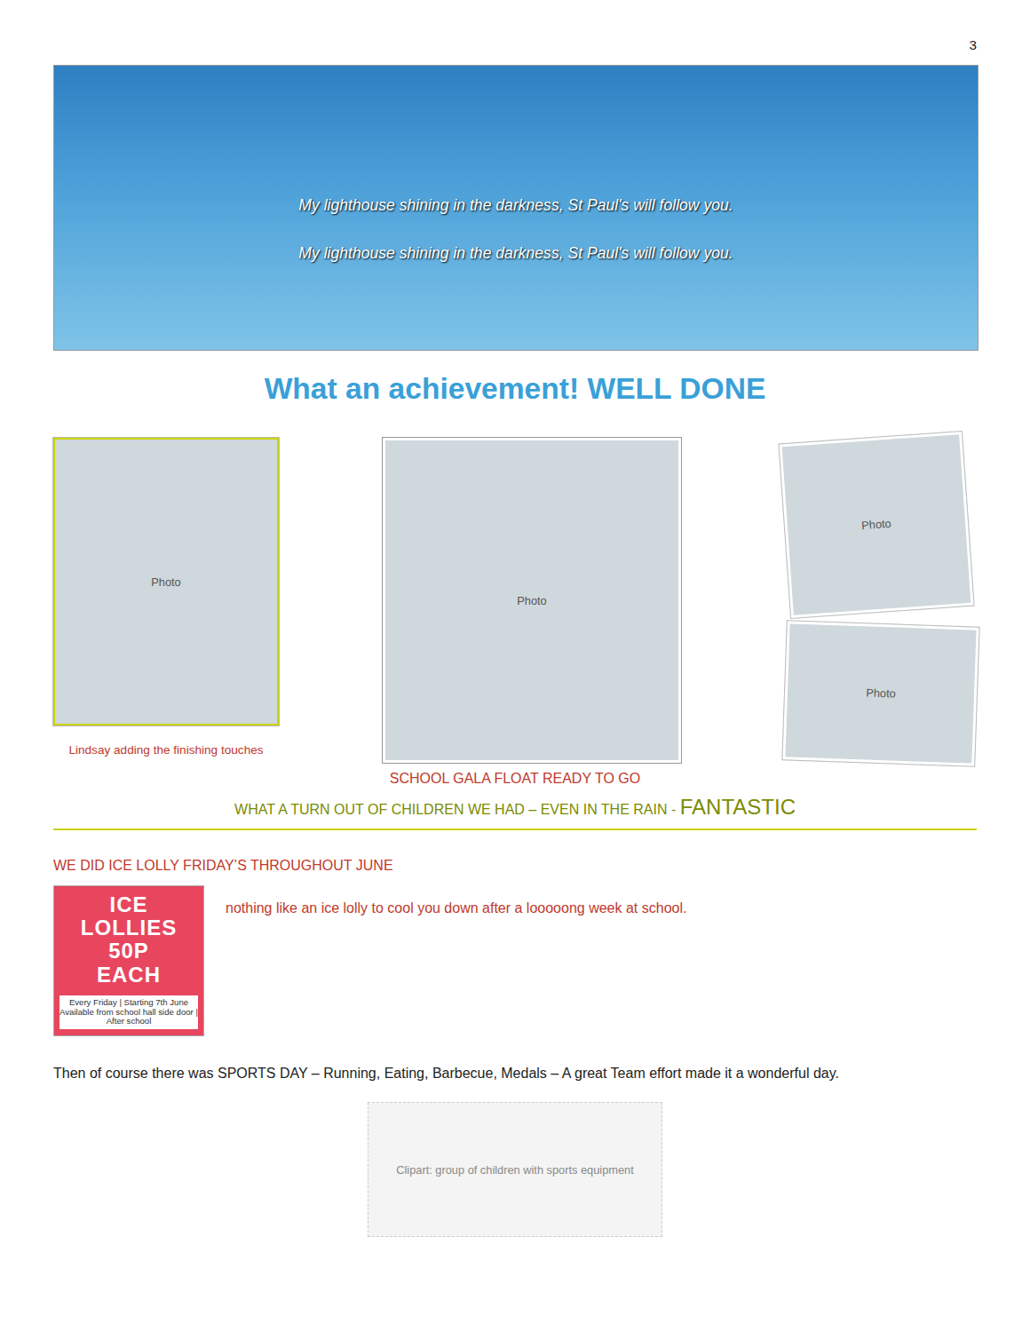3
My lighthouse shining in the darkness, St Paul's will follow you.
My lighthouse shining in the darkness, St Paul's will follow you.
What an achievement! WELL DONE
Photo
Lindsay adding the finishing touches
Photo
Photo
Photo
SCHOOL GALA FLOAT READY TO GO
WHAT A TURN OUT OF CHILDREN WE HAD – EVEN IN THE RAIN - FANTASTIC
WE DID ICE LOLLY FRIDAY’S THROUGHOUT JUNE
ICE
LOLLIES
50P
EACH
Every Friday | Starting 7th June
Available from school hall side door | After school
nothing like an ice lolly to cool you down after a looooong week at school.
Then of course there was SPORTS DAY – Running, Eating, Barbecue, Medals – A great Team effort made it a wonderful day.
Clipart: group of children with sports equipment